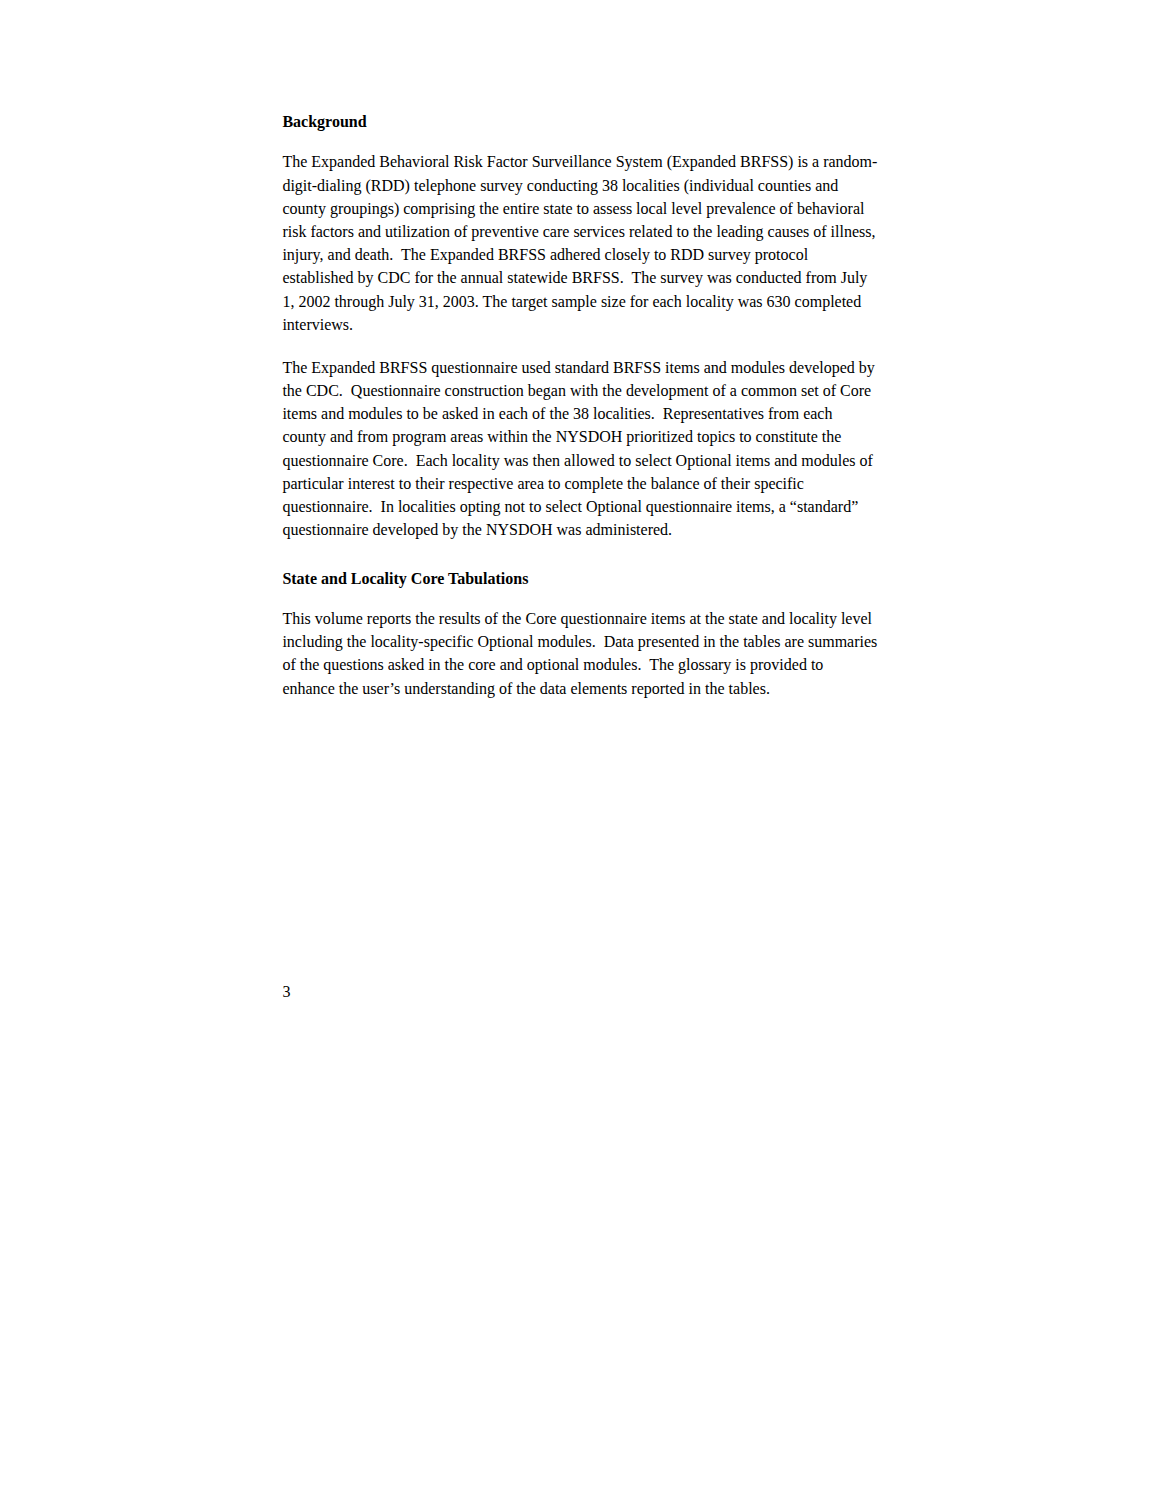Background
The Expanded Behavioral Risk Factor Surveillance System (Expanded BRFSS) is a random-digit-dialing (RDD) telephone survey conducting 38 localities (individual counties and county groupings) comprising the entire state to assess local level prevalence of behavioral risk factors and utilization of preventive care services related to the leading causes of illness, injury, and death. The Expanded BRFSS adhered closely to RDD survey protocol established by CDC for the annual statewide BRFSS. The survey was conducted from July 1, 2002 through July 31, 2003. The target sample size for each locality was 630 completed interviews.
The Expanded BRFSS questionnaire used standard BRFSS items and modules developed by the CDC. Questionnaire construction began with the development of a common set of Core items and modules to be asked in each of the 38 localities. Representatives from each county and from program areas within the NYSDOH prioritized topics to constitute the questionnaire Core. Each locality was then allowed to select Optional items and modules of particular interest to their respective area to complete the balance of their specific questionnaire. In localities opting not to select Optional questionnaire items, a “standard” questionnaire developed by the NYSDOH was administered.
State and Locality Core Tabulations
This volume reports the results of the Core questionnaire items at the state and locality level including the locality-specific Optional modules. Data presented in the tables are summaries of the questions asked in the core and optional modules. The glossary is provided to enhance the user’s understanding of the data elements reported in the tables.
3